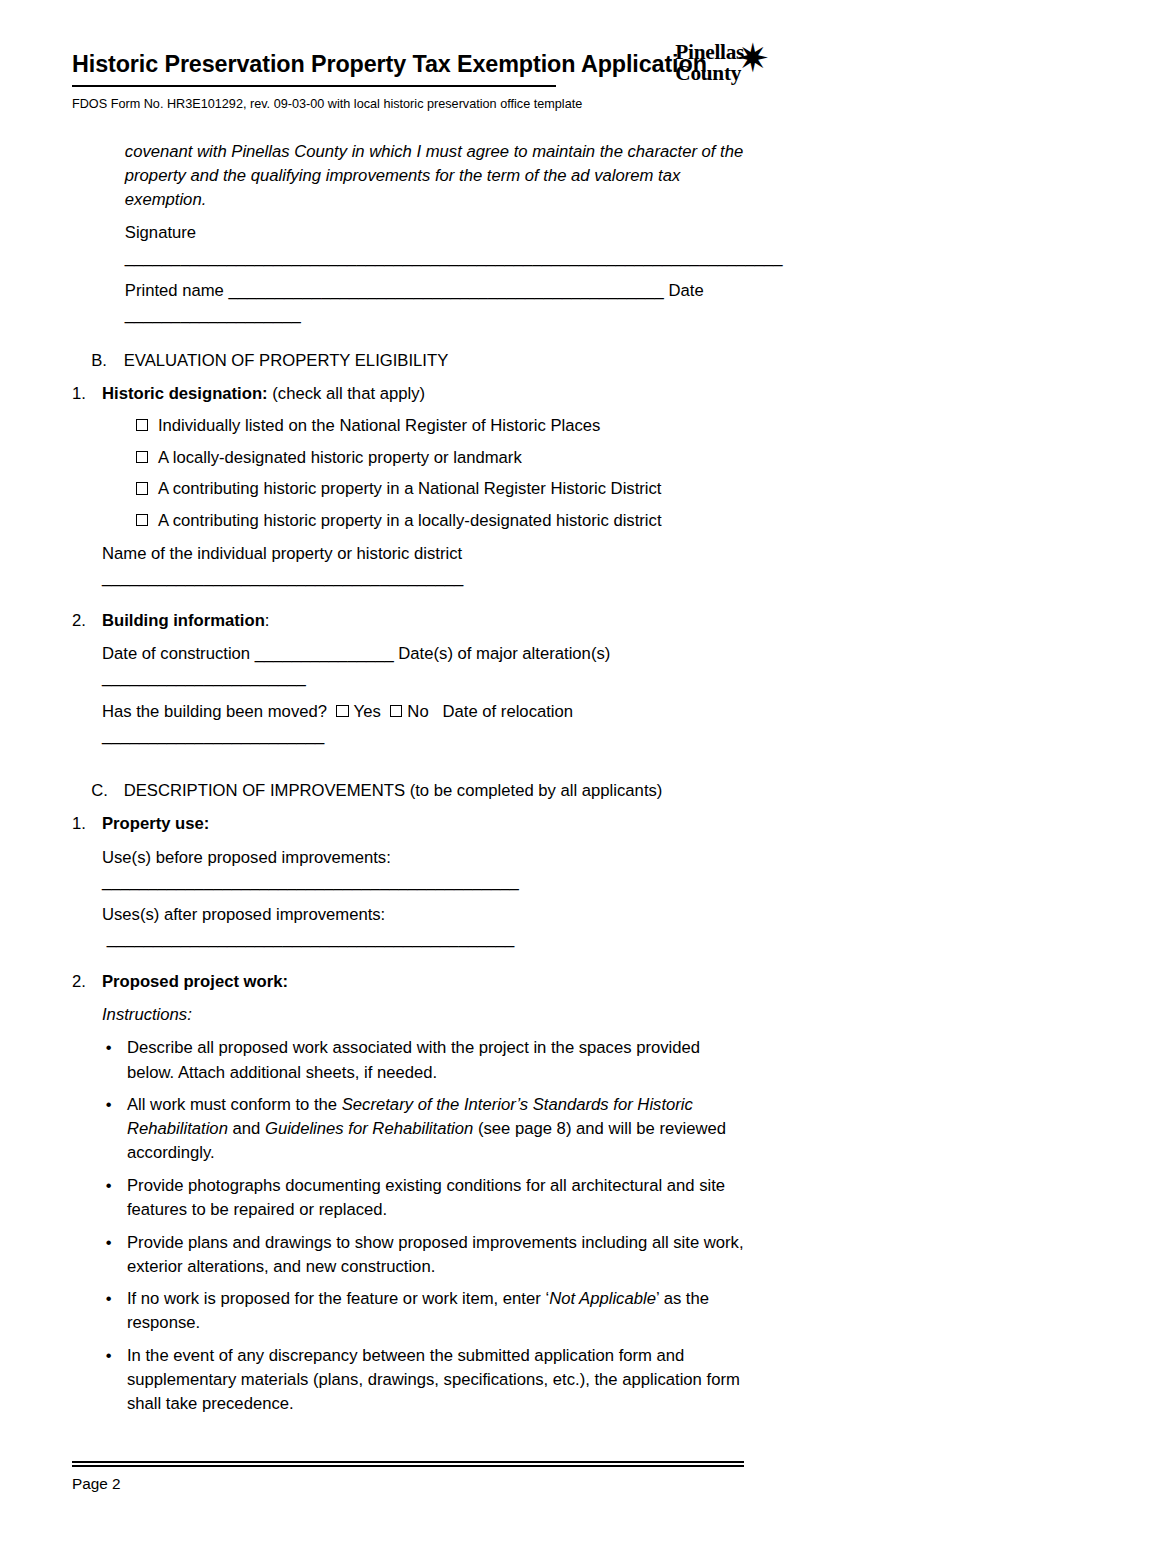✷ Pinellas County
Historic Preservation Property Tax Exemption Application
FDOS Form No. HR3E101292, rev. 09-03-00 with local historic preservation office template
covenant with Pinellas County in which I must agree to maintain the character of the property and the qualifying improvements for the term of the ad valorem tax exemption.
Signature _______________________________________________________________________
Printed name _______________________________________________ Date ___________________
B. EVALUATION OF PROPERTY ELIGIBILITY
1. Historic designation: (check all that apply)
Individually listed on the National Register of Historic Places
A locally-designated historic property or landmark
A contributing historic property in a National Register Historic District
A contributing historic property in a locally-designated historic district
Name of the individual property or historic district _______________________________________
2. Building information:
Date of construction _______________ Date(s) of major alteration(s) ______________________
Has the building been moved? Yes No Date of relocation ________________________
C. DESCRIPTION OF IMPROVEMENTS (to be completed by all applicants)
1. Property use:
Use(s) before proposed improvements: _____________________________________________
Uses(s) after proposed improvements: ____________________________________________
2. Proposed project work:
Instructions:
Describe all proposed work associated with the project in the spaces provided below. Attach additional sheets, if needed.
All work must conform to the Secretary of the Interior’s Standards for Historic Rehabilitation and Guidelines for Rehabilitation (see page 8) and will be reviewed accordingly.
Provide photographs documenting existing conditions for all architectural and site features to be repaired or replaced.
Provide plans and drawings to show proposed improvements including all site work, exterior alterations, and new construction.
If no work is proposed for the feature or work item, enter ‘Not Applicable’ as the response.
In the event of any discrepancy between the submitted application form and supplementary materials (plans, drawings, specifications, etc.), the application form shall take precedence.
Page 2